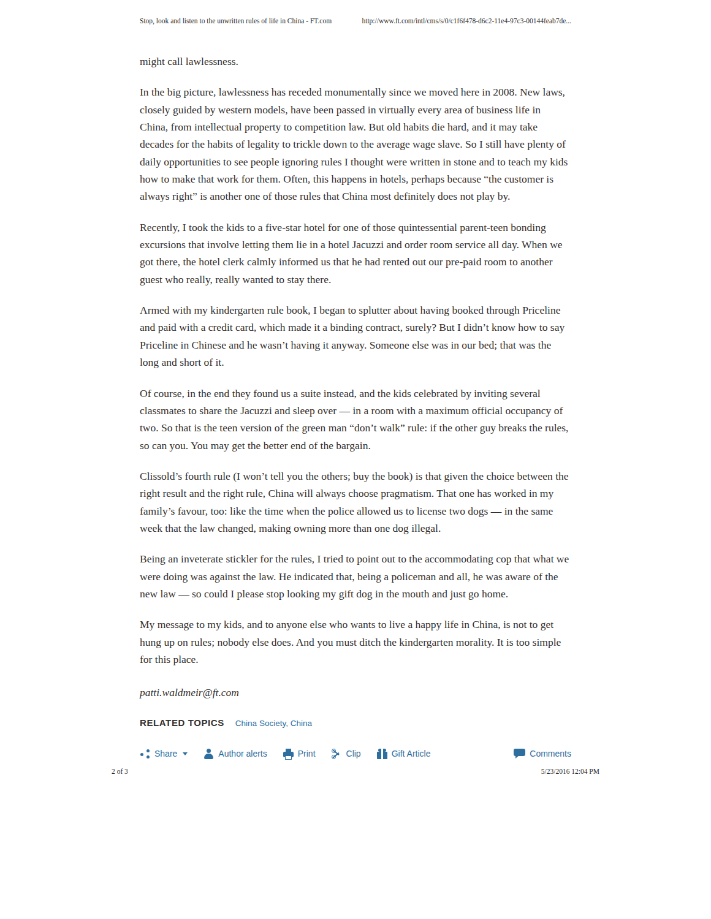Stop, look and listen to the unwritten rules of life in China - FT.com
http://www.ft.com/intl/cms/s/0/c1f6f478-d6c2-11e4-97c3-00144feab7de...
might call lawlessness.
In the big picture, lawlessness has receded monumentally since we moved here in 2008. New laws, closely guided by western models, have been passed in virtually every area of business life in China, from intellectual property to competition law. But old habits die hard, and it may take decades for the habits of legality to trickle down to the average wage slave. So I still have plenty of daily opportunities to see people ignoring rules I thought were written in stone and to teach my kids how to make that work for them. Often, this happens in hotels, perhaps because “the customer is always right” is another one of those rules that China most definitely does not play by.
Recently, I took the kids to a five-star hotel for one of those quintessential parent-teen bonding excursions that involve letting them lie in a hotel Jacuzzi and order room service all day. When we got there, the hotel clerk calmly informed us that he had rented out our pre-paid room to another guest who really, really wanted to stay there.
Armed with my kindergarten rule book, I began to splutter about having booked through Priceline and paid with a credit card, which made it a binding contract, surely? But I didn’t know how to say Priceline in Chinese and he wasn’t having it anyway. Someone else was in our bed; that was the long and short of it.
Of course, in the end they found us a suite instead, and the kids celebrated by inviting several classmates to share the Jacuzzi and sleep over — in a room with a maximum official occupancy of two. So that is the teen version of the green man “don’t walk” rule: if the other guy breaks the rules, so can you. You may get the better end of the bargain.
Clissold’s fourth rule (I won’t tell you the others; buy the book) is that given the choice between the right result and the right rule, China will always choose pragmatism. That one has worked in my family’s favour, too: like the time when the police allowed us to license two dogs — in the same week that the law changed, making owning more than one dog illegal.
Being an inveterate stickler for the rules, I tried to point out to the accommodating cop that what we were doing was against the law. He indicated that, being a policeman and all, he was aware of the new law — so could I please stop looking my gift dog in the mouth and just go home.
My message to my kids, and to anyone else who wants to live a happy life in China, is not to get hung up on rules; nobody else does. And you must ditch the kindergarten morality. It is too simple for this place.
patti.waldmeir@ft.com
RELATED TOPICS China Society, China
Share Author alerts Print Clip Gift Article Comments
2 of 3
5/23/2016 12:04 PM